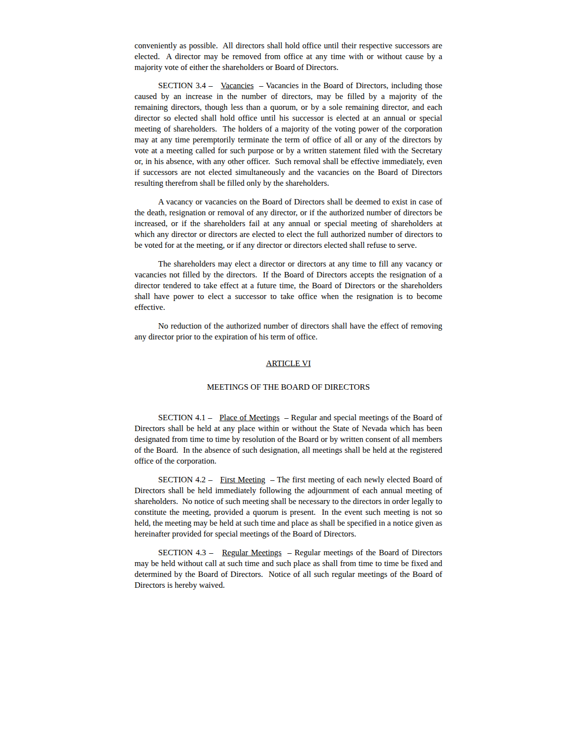conveniently as possible. All directors shall hold office until their respective successors are elected. A director may be removed from office at any time with or without cause by a majority vote of either the shareholders or Board of Directors.
SECTION 3.4 – Vacancies – Vacancies in the Board of Directors, including those caused by an increase in the number of directors, may be filled by a majority of the remaining directors, though less than a quorum, or by a sole remaining director, and each director so elected shall hold office until his successor is elected at an annual or special meeting of shareholders. The holders of a majority of the voting power of the corporation may at any time peremptorily terminate the term of office of all or any of the directors by vote at a meeting called for such purpose or by a written statement filed with the Secretary or, in his absence, with any other officer. Such removal shall be effective immediately, even if successors are not elected simultaneously and the vacancies on the Board of Directors resulting therefrom shall be filled only by the shareholders.
A vacancy or vacancies on the Board of Directors shall be deemed to exist in case of the death, resignation or removal of any director, or if the authorized number of directors be increased, or if the shareholders fail at any annual or special meeting of shareholders at which any director or directors are elected to elect the full authorized number of directors to be voted for at the meeting, or if any director or directors elected shall refuse to serve.
The shareholders may elect a director or directors at any time to fill any vacancy or vacancies not filled by the directors. If the Board of Directors accepts the resignation of a director tendered to take effect at a future time, the Board of Directors or the shareholders shall have power to elect a successor to take office when the resignation is to become effective.
No reduction of the authorized number of directors shall have the effect of removing any director prior to the expiration of his term of office.
ARTICLE VI
MEETINGS OF THE BOARD OF DIRECTORS
SECTION 4.1 – Place of Meetings – Regular and special meetings of the Board of Directors shall be held at any place within or without the State of Nevada which has been designated from time to time by resolution of the Board or by written consent of all members of the Board. In the absence of such designation, all meetings shall be held at the registered office of the corporation.
SECTION 4.2 – First Meeting – The first meeting of each newly elected Board of Directors shall be held immediately following the adjournment of each annual meeting of shareholders. No notice of such meeting shall be necessary to the directors in order legally to constitute the meeting, provided a quorum is present. In the event such meeting is not so held, the meeting may be held at such time and place as shall be specified in a notice given as hereinafter provided for special meetings of the Board of Directors.
SECTION 4.3 – Regular Meetings – Regular meetings of the Board of Directors may be held without call at such time and such place as shall from time to time be fixed and determined by the Board of Directors. Notice of all such regular meetings of the Board of Directors is hereby waived.